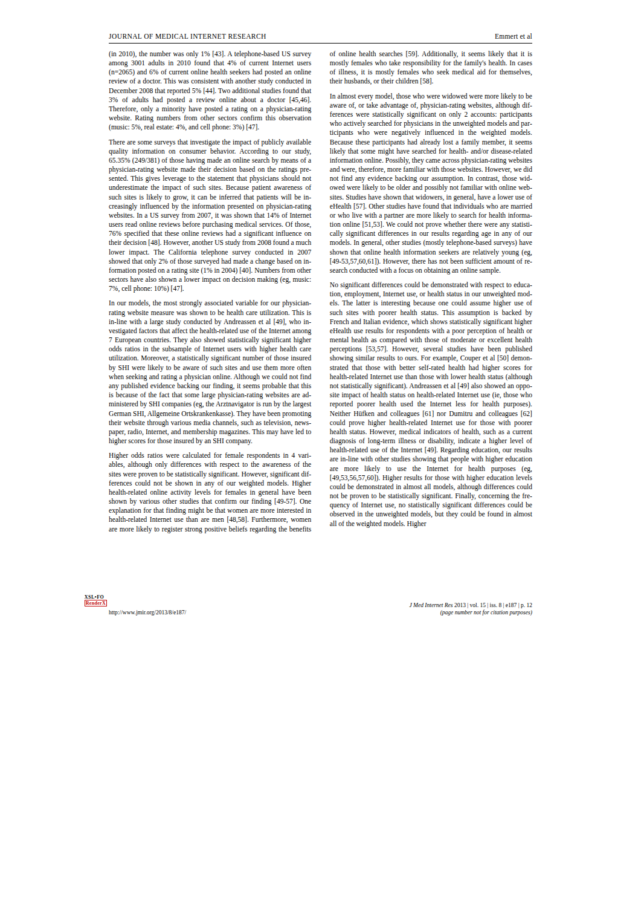Journal of Medical Internet Research Emmert et al
(in 2010), the number was only 1% [43]. A telephone-based US survey among 3001 adults in 2010 found that 4% of current Internet users (n=2065) and 6% of current online health seekers had posted an online review of a doctor. This was consistent with another study conducted in December 2008 that reported 5% [44]. Two additional studies found that 3% of adults had posted a review online about a doctor [45,46]. Therefore, only a minority have posted a rating on a physician-rating website. Rating numbers from other sectors confirm this observation (music: 5%, real estate: 4%, and cell phone: 3%) [47].
There are some surveys that investigate the impact of publicly available quality information on consumer behavior. According to our study, 65.35% (249/381) of those having made an online search by means of a physician-rating website made their decision based on the ratings presented. This gives leverage to the statement that physicians should not underestimate the impact of such sites. Because patient awareness of such sites is likely to grow, it can be inferred that patients will be increasingly influenced by the information presented on physician-rating websites. In a US survey from 2007, it was shown that 14% of Internet users read online reviews before purchasing medical services. Of those, 76% specified that these online reviews had a significant influence on their decision [48]. However, another US study from 2008 found a much lower impact. The California telephone survey conducted in 2007 showed that only 2% of those surveyed had made a change based on information posted on a rating site (1% in 2004) [40]. Numbers from other sectors have also shown a lower impact on decision making (eg, music: 7%, cell phone: 10%) [47].
In our models, the most strongly associated variable for our physician-rating website measure was shown to be health care utilization. This is in-line with a large study conducted by Andreassen et al [49], who investigated factors that affect the health-related use of the Internet among 7 European countries. They also showed statistically significant higher odds ratios in the subsample of Internet users with higher health care utilization. Moreover, a statistically significant number of those insured by SHI were likely to be aware of such sites and use them more often when seeking and rating a physician online. Although we could not find any published evidence backing our finding, it seems probable that this is because of the fact that some large physician-rating websites are administered by SHI companies (eg, the Arztnavigator is run by the largest German SHI, Allgemeine Ortskrankenkasse). They have been promoting their website through various media channels, such as television, newspaper, radio, Internet, and membership magazines. This may have led to higher scores for those insured by an SHI company.
Higher odds ratios were calculated for female respondents in 4 variables, although only differences with respect to the awareness of the sites were proven to be statistically significant. However, significant differences could not be shown in any of our weighted models. Higher health-related online activity levels for females in general have been shown by various other studies that confirm our finding [49-57]. One explanation for that finding might be that women are more interested in health-related Internet use than are men [48,58]. Furthermore, women are more likely to register strong positive beliefs regarding the benefits of online health searches [59]. Additionally, it seems likely that it is mostly females who take responsibility for the family's health. In cases of illness, it is mostly females who seek medical aid for themselves, their husbands, or their children [58].
In almost every model, those who were widowed were more likely to be aware of, or take advantage of, physician-rating websites, although differences were statistically significant on only 2 accounts: participants who actively searched for physicians in the unweighted models and participants who were negatively influenced in the weighted models. Because these participants had already lost a family member, it seems likely that some might have searched for health- and/or disease-related information online. Possibly, they came across physician-rating websites and were, therefore, more familiar with those websites. However, we did not find any evidence backing our assumption. In contrast, those widowed were likely to be older and possibly not familiar with online websites. Studies have shown that widowers, in general, have a lower use of eHealth [57]. Other studies have found that individuals who are married or who live with a partner are more likely to search for health information online [51,53]. We could not prove whether there were any statistically significant differences in our results regarding age in any of our models. In general, other studies (mostly telephone-based surveys) have shown that online health information seekers are relatively young (eg, [49-53,57,60,61]). However, there has not been sufficient amount of research conducted with a focus on obtaining an online sample.
No significant differences could be demonstrated with respect to education, employment, Internet use, or health status in our unweighted models. The latter is interesting because one could assume higher use of such sites with poorer health status. This assumption is backed by French and Italian evidence, which shows statistically significant higher eHealth use results for respondents with a poor perception of health or mental health as compared with those of moderate or excellent health perceptions [53,57]. However, several studies have been published showing similar results to ours. For example, Couper et al [50] demonstrated that those with better self-rated health had higher scores for health-related Internet use than those with lower health status (although not statistically significant). Andreassen et al [49] also showed an opposite impact of health status on health-related Internet use (ie, those who reported poorer health used the Internet less for health purposes). Neither Hüfken and colleagues [61] nor Dumitru and colleagues [62] could prove higher health-related Internet use for those with poorer health status. However, medical indicators of health, such as a current diagnosis of long-term illness or disability, indicate a higher level of health-related use of the Internet [49]. Regarding education, our results are in-line with other studies showing that people with higher education are more likely to use the Internet for health purposes (eg, [49,53,56,57,60]). Higher results for those with higher education levels could be demonstrated in almost all models, although differences could not be proven to be statistically significant. Finally, concerning the frequency of Internet use, no statistically significant differences could be observed in the unweighted models, but they could be found in almost all of the weighted models. Higher
http://www.jmir.org/2013/8/e187/
J Med Internet Res 2013 | vol. 15 | iss. 8 | e187 | p. 12
(page number not for citation purposes)
XSL•FO
RenderX